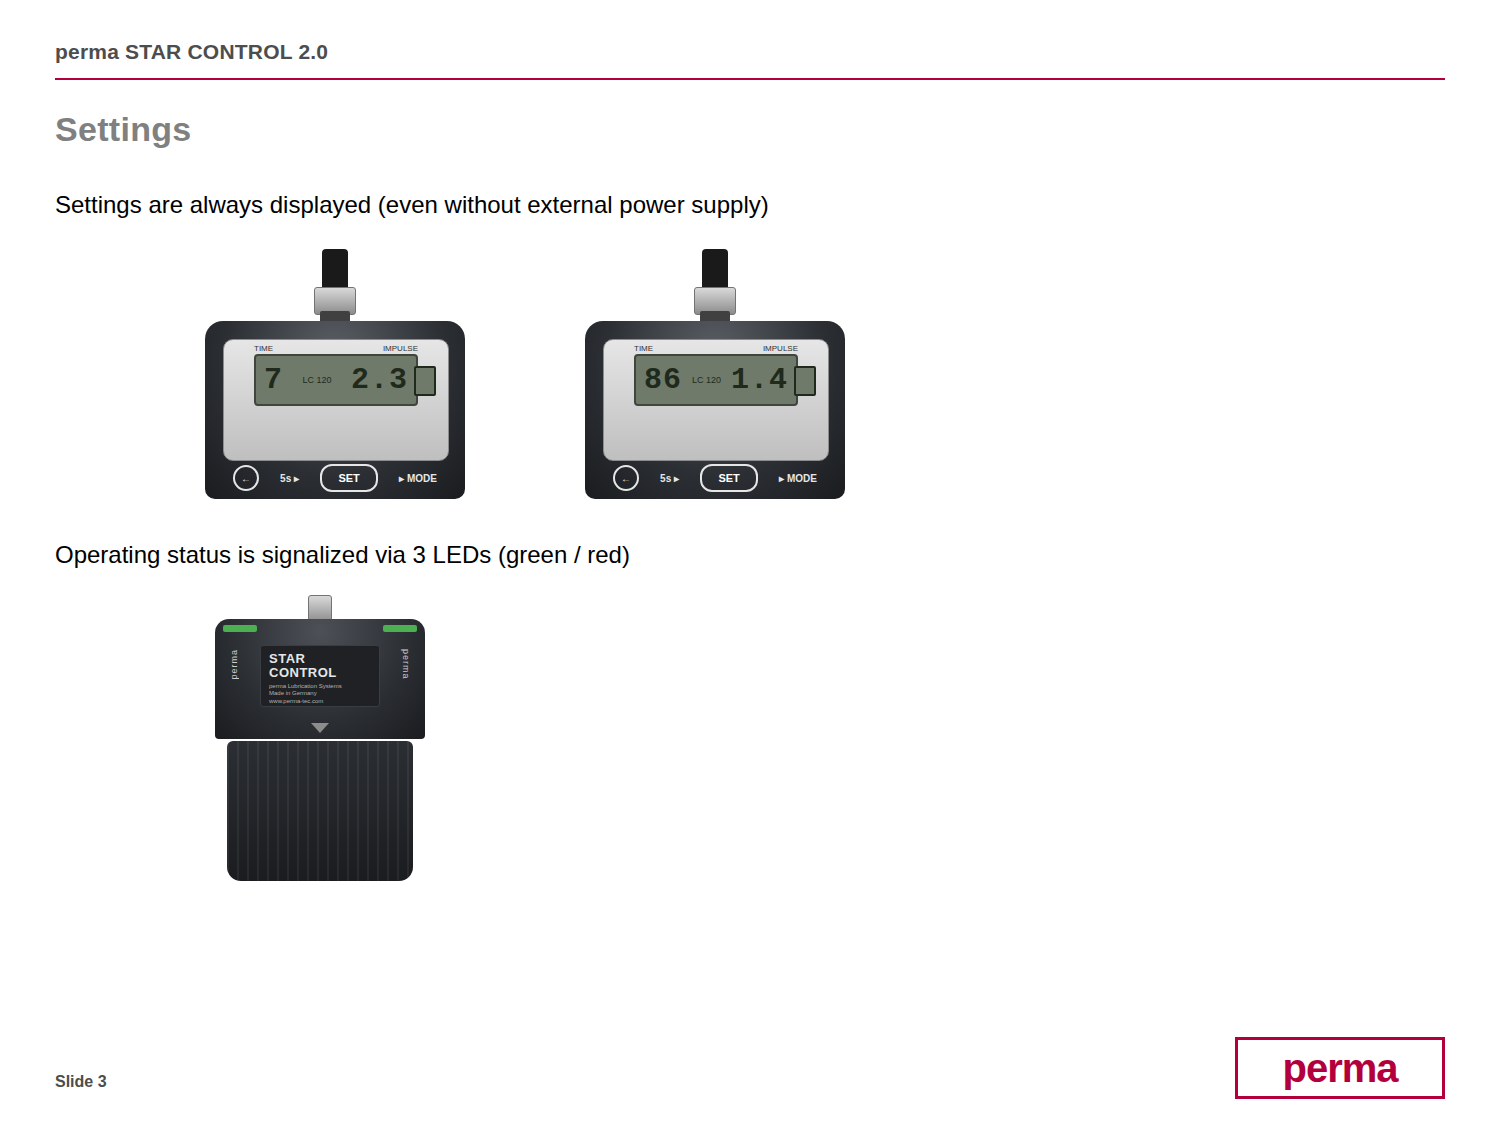perma STAR CONTROL 2.0
Settings
Settings are always displayed (even without external power supply)
TIME IMPULSE
7 LC 120 2.3
←
5s ▸
SET
▸ MODE
TIME IMPULSE
86 LC 120 1.4
←
5s ▸
SET
▸ MODE
Operating status is signalized via 3 LEDs (green / red)
perma
perma
STAR
CONTROL
perma Lubrication Systems
Made in Germany
www.perma-tec.com
Slide 3
perma